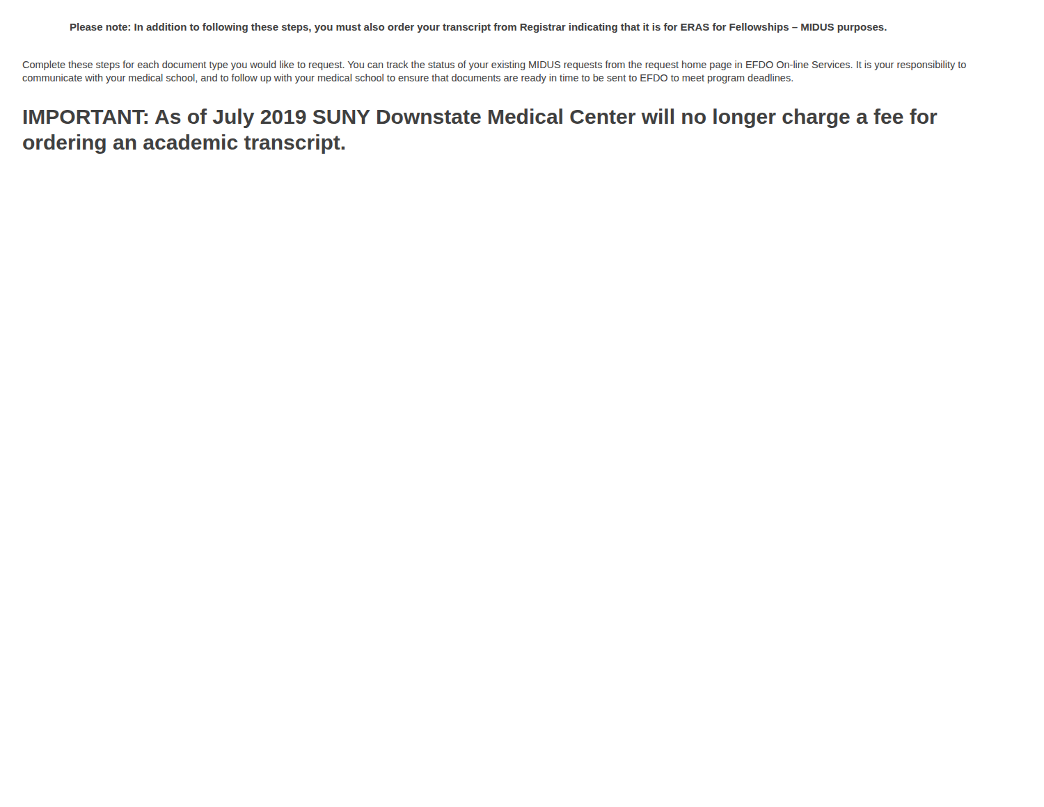Please note: In addition to following these steps, you must also order your transcript from Registrar indicating that it is for ERAS for Fellowships – MIDUS purposes.
Complete these steps for each document type you would like to request. You can track the status of your existing MIDUS requests from the request home page in EFDO On-line Services. It is your responsibility to communicate with your medical school, and to follow up with your medical school to ensure that documents are ready in time to be sent to EFDO to meet program deadlines.
IMPORTANT: As of July 2019 SUNY Downstate Medical Center will no longer charge a fee for ordering an academic transcript.